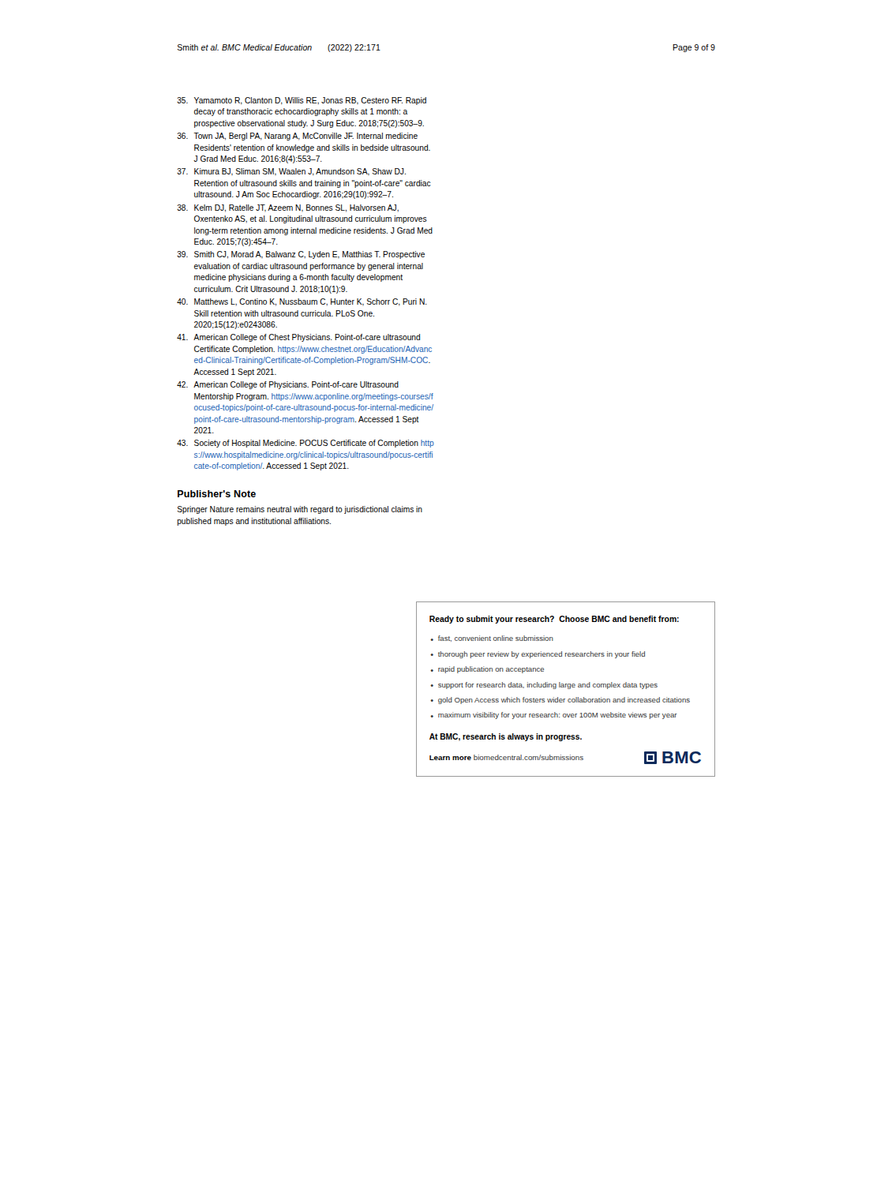Smith et al. BMC Medical Education (2022) 22:171
Page 9 of 9
35. Yamamoto R, Clanton D, Willis RE, Jonas RB, Cestero RF. Rapid decay of transthoracic echocardiography skills at 1 month: a prospective observational study. J Surg Educ. 2018;75(2):503–9.
36. Town JA, Bergl PA, Narang A, McConville JF. Internal medicine Residents' retention of knowledge and skills in bedside ultrasound. J Grad Med Educ. 2016;8(4):553–7.
37. Kimura BJ, Sliman SM, Waalen J, Amundson SA, Shaw DJ. Retention of ultrasound skills and training in "point-of-care" cardiac ultrasound. J Am Soc Echocardiogr. 2016;29(10):992–7.
38. Kelm DJ, Ratelle JT, Azeem N, Bonnes SL, Halvorsen AJ, Oxentenko AS, et al. Longitudinal ultrasound curriculum improves long-term retention among internal medicine residents. J Grad Med Educ. 2015;7(3):454–7.
39. Smith CJ, Morad A, Balwanz C, Lyden E, Matthias T. Prospective evaluation of cardiac ultrasound performance by general internal medicine physicians during a 6-month faculty development curriculum. Crit Ultrasound J. 2018;10(1):9.
40. Matthews L, Contino K, Nussbaum C, Hunter K, Schorr C, Puri N. Skill retention with ultrasound curricula. PLoS One. 2020;15(12):e0243086.
41. American College of Chest Physicians. Point-of-care ultrasound Certificate Completion. https://www.chestnet.org/Education/Advanced-Clinical-Training/Certificate-of-Completion-Program/SHM-COC. Accessed 1 Sept 2021.
42. American College of Physicians. Point-of-care Ultrasound Mentorship Program. https://www.acponline.org/meetings-courses/focused-topics/point-of-care-ultrasound-pocus-for-internal-medicine/point-of-care-ultrasound-mentorship-program. Accessed 1 Sept 2021.
43. Society of Hospital Medicine. POCUS Certificate of Completion https://www.hospitalmedicine.org/clinical-topics/ultrasound/pocus-certificate-of-completion/. Accessed 1 Sept 2021.
Publisher's Note
Springer Nature remains neutral with regard to jurisdictional claims in published maps and institutional affiliations.
Ready to submit your research? Choose BMC and benefit from:
fast, convenient online submission
thorough peer review by experienced researchers in your field
rapid publication on acceptance
support for research data, including large and complex data types
gold Open Access which fosters wider collaboration and increased citations
maximum visibility for your research: over 100M website views per year
At BMC, research is always in progress.
Learn more biomedcentral.com/submissions
BMC